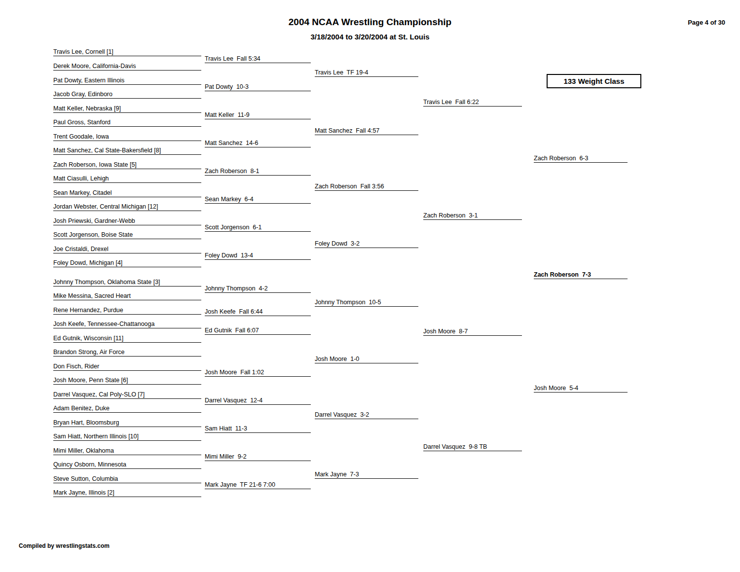Page 4 of 30
2004 NCAA Wrestling Championship
3/18/2004 to 3/20/2004 at St. Louis
133 Weight Class
Travis Lee, Cornell [1]
Derek Moore, California-Davis
Pat Dowty, Eastern Illinois
Jacob Gray, Edinboro
Matt Keller, Nebraska [9]
Paul Gross, Stanford
Trent Goodale, Iowa
Matt Sanchez, Cal State-Bakersfield [8]
Zach Roberson, Iowa State [5]
Matt Ciasulli, Lehigh
Sean Markey, Citadel
Jordan Webster, Central Michigan [12]
Josh Priewski, Gardner-Webb
Scott Jorgenson, Boise State
Joe Cristaldi, Drexel
Foley Dowd, Michigan [4]
Johnny Thompson, Oklahoma State [3]
Mike Messina, Sacred Heart
Rene Hernandez, Purdue
Josh Keefe, Tennessee-Chattanooga
Ed Gutnik, Wisconsin [11]
Brandon Strong, Air Force
Don Fisch, Rider
Josh Moore, Penn State [6]
Darrel Vasquez, Cal Poly-SLO [7]
Adam Benitez, Duke
Bryan Hart, Bloomsburg
Sam Hiatt, Northern Illinois [10]
Mimi Miller, Oklahoma
Quincy Osborn, Minnesota
Steve Sutton, Columbia
Mark Jayne, Illinois [2]
Travis Lee Fall 5:34
Pat Dowty 10-3
Matt Keller 11-9
Matt Sanchez 14-6
Zach Roberson 8-1
Sean Markey 6-4
Scott Jorgenson 6-1
Foley Dowd 13-4
Johnny Thompson 4-2
Josh Keefe Fall 6:44
Ed Gutnik Fall 6:07
Josh Moore Fall 1:02
Darrel Vasquez 12-4
Sam Hiatt 11-3
Mimi Miller 9-2
Mark Jayne TF 21-6 7:00
Travis Lee TF 19-4
Matt Sanchez Fall 4:57
Zach Roberson Fall 3:56
Foley Dowd 3-2
Johnny Thompson 10-5
Josh Moore 1-0
Darrel Vasquez 3-2
Mark Jayne 7-3
Travis Lee Fall 6:22
Zach Roberson 3-1
Josh Moore 8-7
Darrel Vasquez 9-8 TB
Zach Roberson 6-3
Josh Moore 5-4
Zach Roberson 7-3
Compiled by wrestlingstats.com